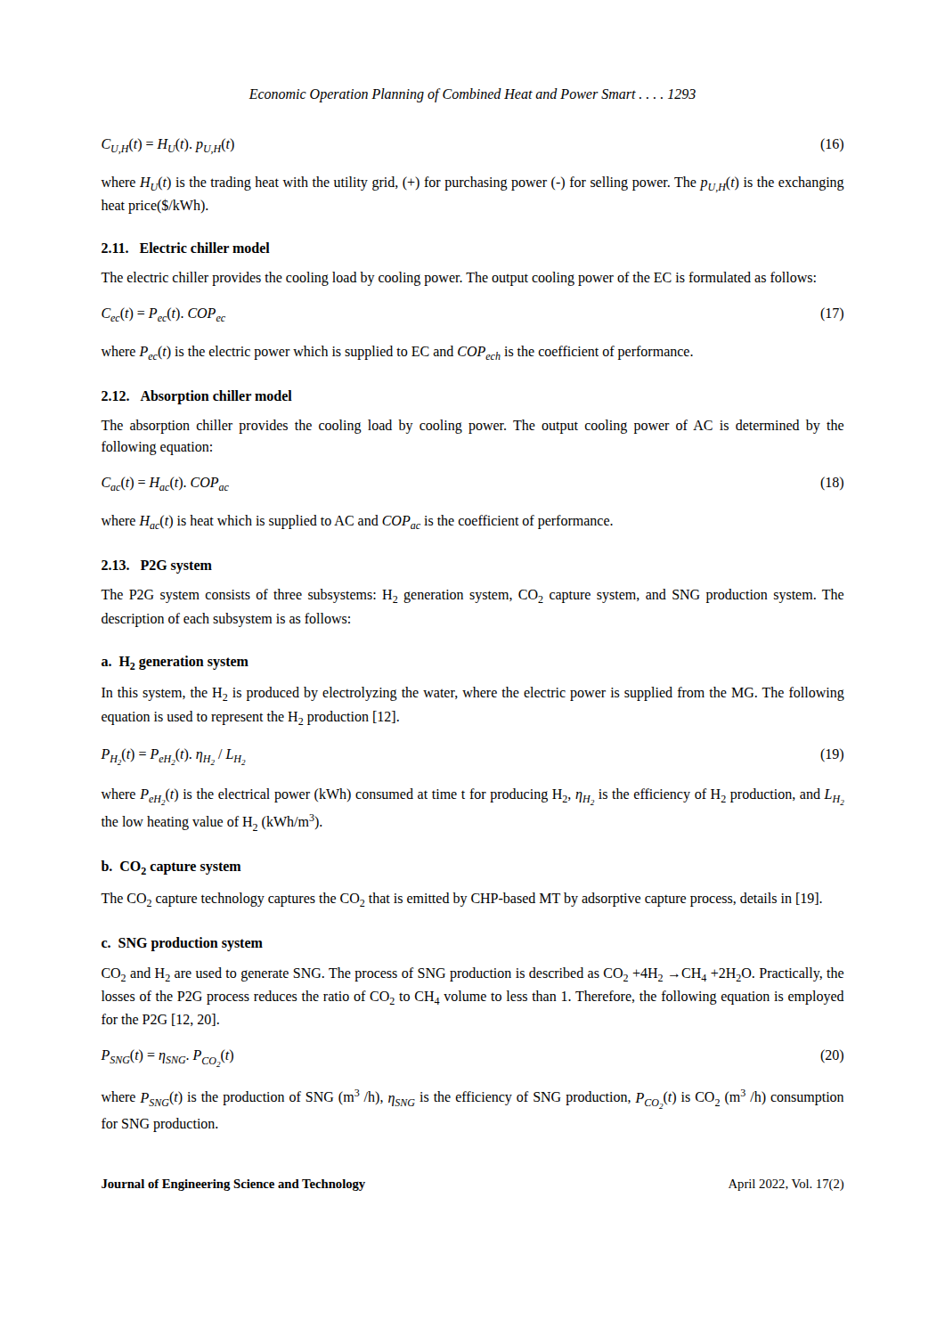Economic Operation Planning of Combined Heat and Power Smart . . . . 1293
CU,H(t) = HU(t). pU,H(t)
(16)
where HU(t) is the trading heat with the utility grid, (+) for purchasing power (-) for selling power. The pU,H(t) is the exchanging heat price($/kWh).
2.11. Electric chiller model
The electric chiller provides the cooling load by cooling power. The output cooling power of the EC is formulated as follows:
Cec(t) = Pec(t). COPec
(17)
where Pec(t) is the electric power which is supplied to EC and COPech is the coefficient of performance.
2.12. Absorption chiller model
The absorption chiller provides the cooling load by cooling power. The output cooling power of AC is determined by the following equation:
Cac(t) = Hac(t). COPac
(18)
where Hac(t) is heat which is supplied to AC and COPac is the coefficient of performance.
2.13. P2G system
The P2G system consists of three subsystems: H2 generation system, CO2 capture system, and SNG production system. The description of each subsystem is as follows:
a. H2 generation system
In this system, the H2 is produced by electrolyzing the water, where the electric power is supplied from the MG. The following equation is used to represent the H2 production [12].
PH2(t) = PeH2(t). ηH2 / LH2
(19)
where PeH2(t) is the electrical power (kWh) consumed at time t for producing H2, ηH2 is the efficiency of H2 production, and LH2 the low heating value of H2 (kWh/m3).
b. CO2 capture system
The CO2 capture technology captures the CO2 that is emitted by CHP-based MT by adsorptive capture process, details in [19].
c. SNG production system
CO2 and H2 are used to generate SNG. The process of SNG production is described as CO2 +4H2 →CH4 +2H2O. Practically, the losses of the P2G process reduces the ratio of CO2 to CH4 volume to less than 1. Therefore, the following equation is employed for the P2G [12, 20].
PSNG(t) = ηSNG. PCO2(t)
(20)
where PSNG(t) is the production of SNG (m3 /h), ηSNG is the efficiency of SNG production, PCO2(t) is CO2 (m3 /h) consumption for SNG production.
Journal of Engineering Science and Technology April 2022, Vol. 17(2)